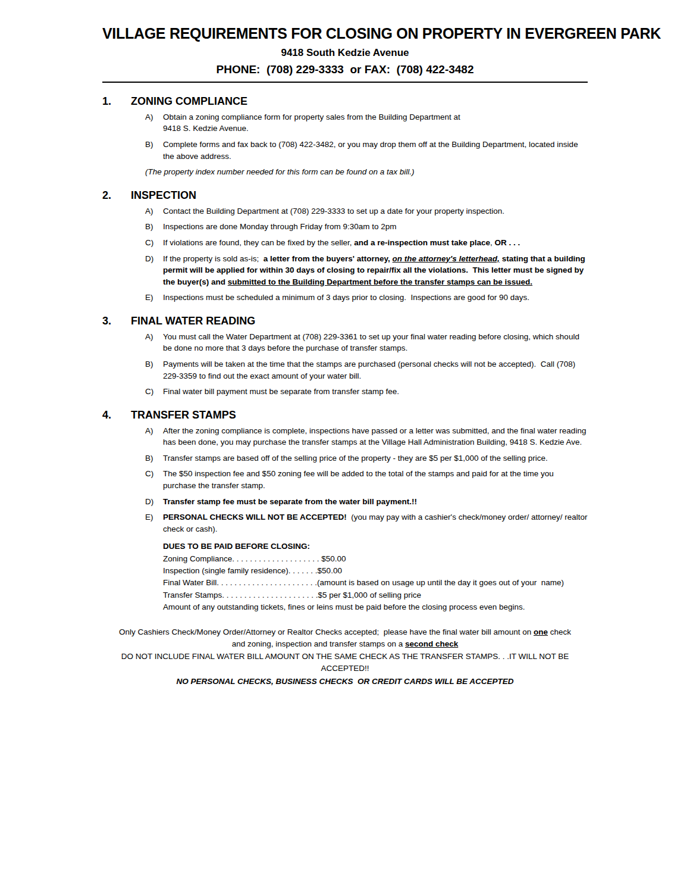VILLAGE REQUIREMENTS FOR CLOSING ON PROPERTY IN EVERGREEN PARK
9418 South Kedzie Avenue
PHONE: (708) 229-3333 or FAX: (708) 422-3482
1. ZONING COMPLIANCE
Obtain a zoning compliance form for property sales from the Building Department at
9418 S. Kedzie Avenue.
Complete forms and fax back to (708) 422-3482, or you may drop them off at the Building Department, located inside the above address.
(The property index number needed for this form can be found on a tax bill.)
2. INSPECTION
Contact the Building Department at (708) 229-3333 to set up a date for your property inspection.
Inspections are done Monday through Friday from 9:30am to 2pm
If violations are found, they can be fixed by the seller, and a re-inspection must take place, OR . . .
If the property is sold as-is; a letter from the buyers' attorney, on the attorney's letterhead, stating that a building permit will be applied for within 30 days of closing to repair/fix all the violations. This letter must be signed by the buyer(s) and submitted to the Building Department before the transfer stamps can be issued.
Inspections must be scheduled a minimum of 3 days prior to closing. Inspections are good for 90 days.
3. FINAL WATER READING
You must call the Water Department at (708) 229-3361 to set up your final water reading before closing, which should be done no more that 3 days before the purchase of transfer stamps.
Payments will be taken at the time that the stamps are purchased (personal checks will not be accepted). Call (708) 229-3359 to find out the exact amount of your water bill.
Final water bill payment must be separate from transfer stamp fee.
4. TRANSFER STAMPS
After the zoning compliance is complete, inspections have passed or a letter was submitted, and the final water reading has been done, you may purchase the transfer stamps at the Village Hall Administration Building, 9418 S. Kedzie Ave.
Transfer stamps are based off of the selling price of the property - they are $5 per $1,000 of the selling price.
The $50 inspection fee and $50 zoning fee will be added to the total of the stamps and paid for at the time you purchase the transfer stamp.
Transfer stamp fee must be separate from the water bill payment.!!
PERSONAL CHECKS WILL NOT BE ACCEPTED! (you may pay with a cashier's check/money order/ attorney/ realtor check or cash).
DUES TO BE PAID BEFORE CLOSING:
Zoning Compliance. . . . . . . . . . . . . . . . . . . . $50.00
Inspection (single family residence). . . . . . .$50.00
Final Water Bill. . . . . . . . . . . . . . . . . . . . . . .(amount is based on usage up until the day it goes out of your name)
Transfer Stamps. . . . . . . . . . . . . . . . . . . . . .$5 per $1,000 of selling price
Amount of any outstanding tickets, fines or leins must be paid before the closing process even begins.
Only Cashiers Check/Money Order/Attorney or Realtor Checks accepted; please have the final water bill amount on one check
and zoning, inspection and transfer stamps on a second check
DO NOT INCLUDE FINAL WATER BILL AMOUNT ON THE SAME CHECK AS THE TRANSFER STAMPS. . .IT WILL NOT BE ACCEPTED!!
NO PERSONAL CHECKS, BUSINESS CHECKS OR CREDIT CARDS WILL BE ACCEPTED